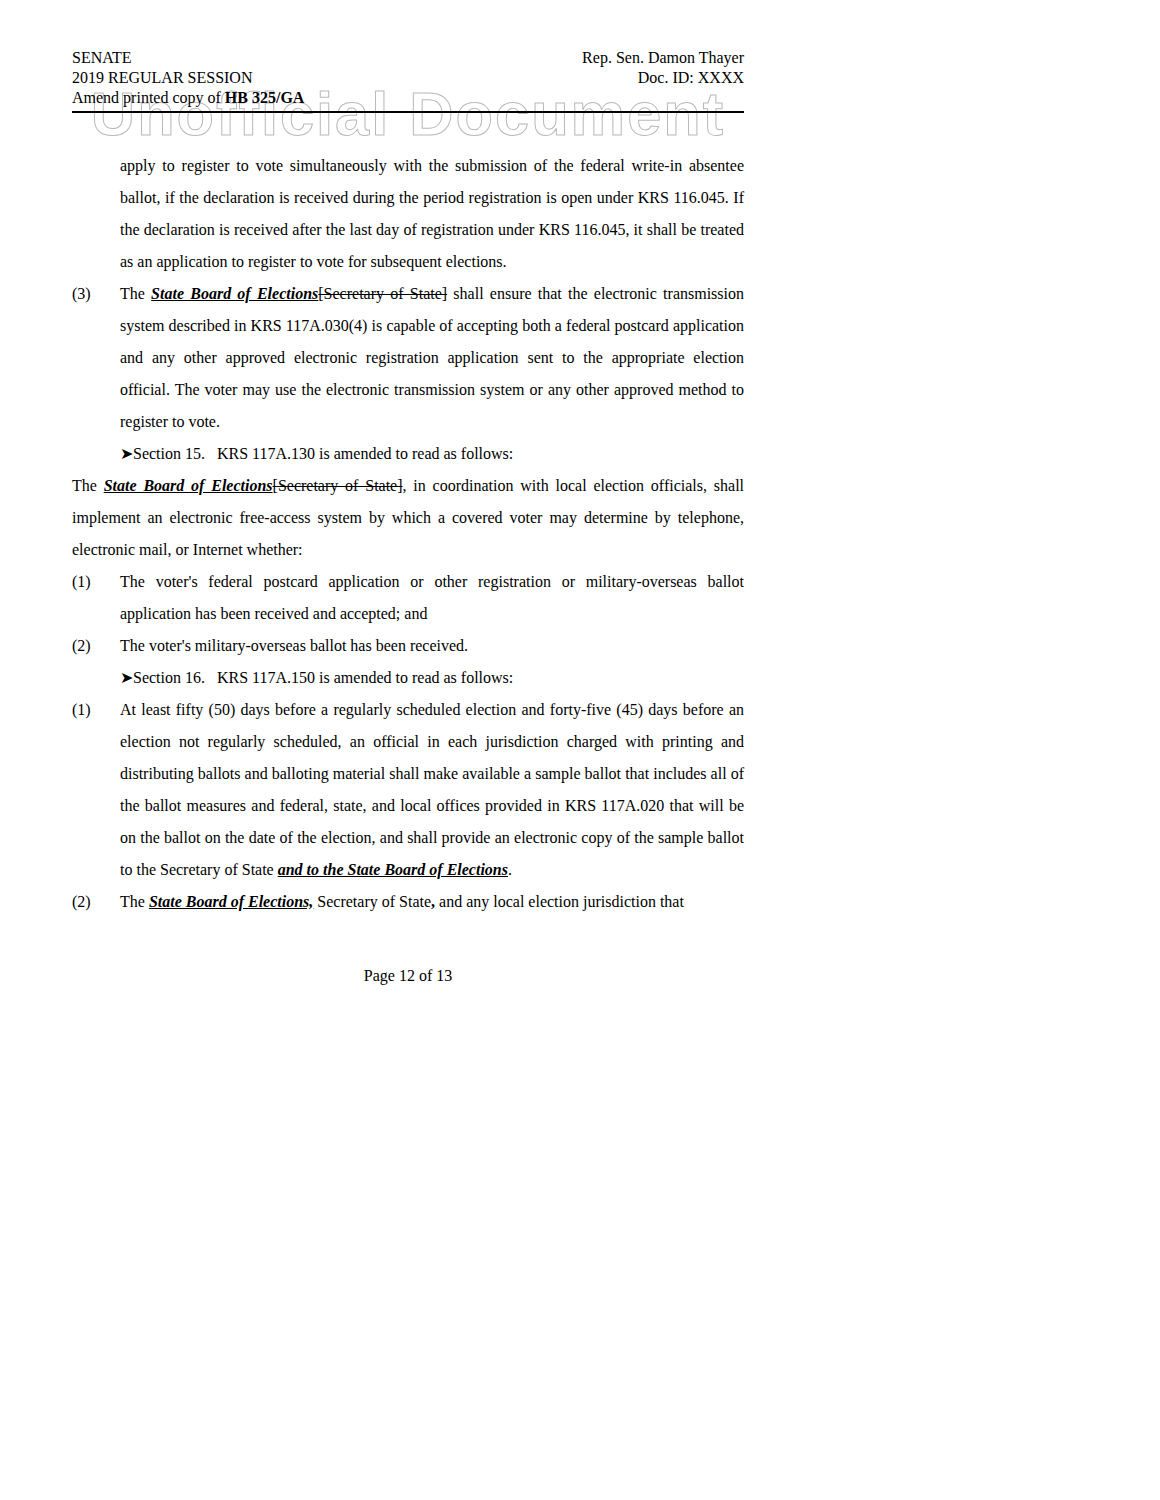Unofficial Document
SENATE
Rep. Sen. Damon Thayer
2019 REGULAR SESSION
Doc. ID: XXXX
Amend printed copy of HB 325/GA
apply to register to vote simultaneously with the submission of the federal write-in absentee ballot, if the declaration is received during the period registration is open under KRS 116.045. If the declaration is received after the last day of registration under KRS 116.045, it shall be treated as an application to register to vote for subsequent elections.
(3)
The State Board of Elections[Secretary of State] shall ensure that the electronic transmission system described in KRS 117A.030(4) is capable of accepting both a federal postcard application and any other approved electronic registration application sent to the appropriate election official. The voter may use the electronic transmission system or any other approved method to register to vote.
➤Section 15. KRS 117A.130 is amended to read as follows:
The State Board of Elections[Secretary of State], in coordination with local election officials, shall implement an electronic free-access system by which a covered voter may determine by telephone, electronic mail, or Internet whether:
(1)
The voter's federal postcard application or other registration or military-overseas ballot application has been received and accepted; and
(2)
The voter's military-overseas ballot has been received.
➤Section 16. KRS 117A.150 is amended to read as follows:
(1)
At least fifty (50) days before a regularly scheduled election and forty-five (45) days before an election not regularly scheduled, an official in each jurisdiction charged with printing and distributing ballots and balloting material shall make available a sample ballot that includes all of the ballot measures and federal, state, and local offices provided in KRS 117A.020 that will be on the ballot on the date of the election, and shall provide an electronic copy of the sample ballot to the Secretary of State and to the State Board of Elections.
(2)
The State Board of Elections, Secretary of State, and any local election jurisdiction that
Page 12 of 13